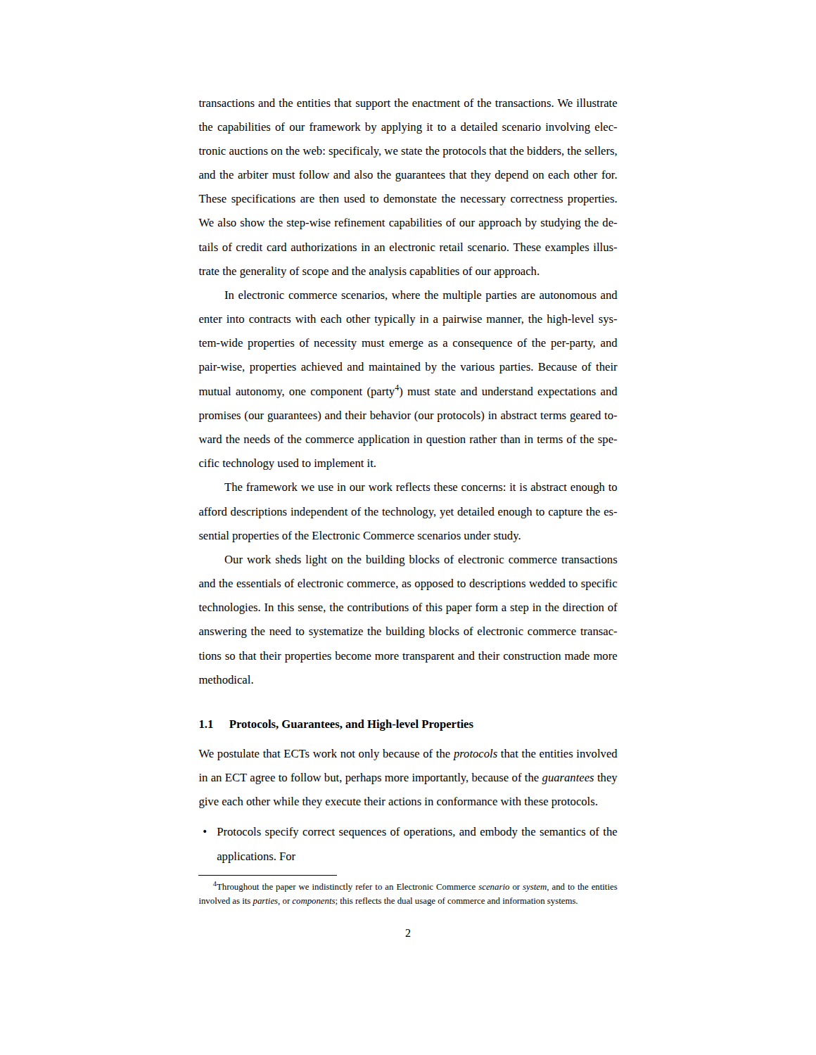transactions and the entities that support the enactment of the transactions. We illustrate the capabilities of our framework by applying it to a detailed scenario involving electronic auctions on the web: specificaly, we state the protocols that the bidders, the sellers, and the arbiter must follow and also the guarantees that they depend on each other for. These specifications are then used to demonstate the necessary correctness properties. We also show the step-wise refinement capabilities of our approach by studying the details of credit card authorizations in an electronic retail scenario. These examples illustrate the generality of scope and the analysis capablities of our approach.
In electronic commerce scenarios, where the multiple parties are autonomous and enter into contracts with each other typically in a pairwise manner, the high-level system-wide properties of necessity must emerge as a consequence of the per-party, and pair-wise, properties achieved and maintained by the various parties. Because of their mutual autonomy, one component (party4) must state and understand expectations and promises (our guarantees) and their behavior (our protocols) in abstract terms geared toward the needs of the commerce application in question rather than in terms of the specific technology used to implement it.
The framework we use in our work reflects these concerns: it is abstract enough to afford descriptions independent of the technology, yet detailed enough to capture the essential properties of the Electronic Commerce scenarios under study.
Our work sheds light on the building blocks of electronic commerce transactions and the essentials of electronic commerce, as opposed to descriptions wedded to specific technologies. In this sense, the contributions of this paper form a step in the direction of answering the need to systematize the building blocks of electronic commerce transactions so that their properties become more transparent and their construction made more methodical.
1.1 Protocols, Guarantees, and High-level Properties
We postulate that ECTs work not only because of the protocols that the entities involved in an ECT agree to follow but, perhaps more importantly, because of the guarantees they give each other while they execute their actions in conformance with these protocols.
Protocols specify correct sequences of operations, and embody the semantics of the applications. For
4Throughout the paper we indistinctly refer to an Electronic Commerce scenario or system, and to the entities involved as its parties, or components; this reflects the dual usage of commerce and information systems.
2